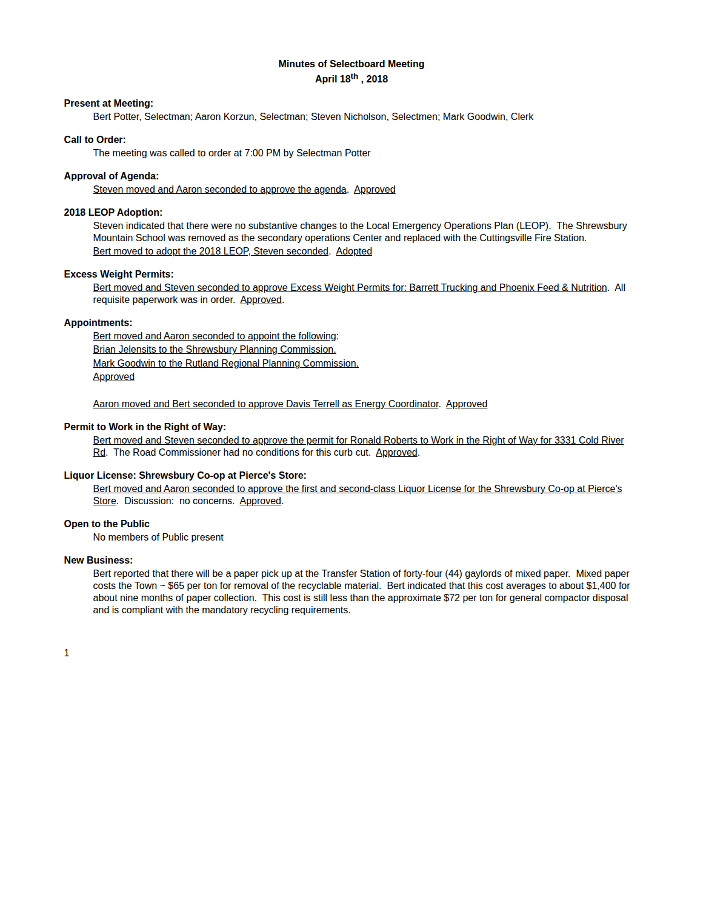Minutes of Selectboard Meeting
April 18th , 2018
Present at Meeting:
Bert Potter, Selectman; Aaron Korzun, Selectman; Steven Nicholson, Selectmen; Mark Goodwin, Clerk
Call to Order:
The meeting was called to order at 7:00 PM by Selectman Potter
Approval of Agenda:
Steven moved and Aaron seconded to approve the agenda. Approved
2018 LEOP Adoption:
Steven indicated that there were no substantive changes to the Local Emergency Operations Plan (LEOP). The Shrewsbury Mountain School was removed as the secondary operations Center and replaced with the Cuttingsville Fire Station.
Bert moved to adopt the 2018 LEOP, Steven seconded. Adopted
Excess Weight Permits:
Bert moved and Steven seconded to approve Excess Weight Permits for: Barrett Trucking and Phoenix Feed & Nutrition. All requisite paperwork was in order. Approved.
Appointments:
Bert moved and Aaron seconded to appoint the following:
Brian Jelensits to the Shrewsbury Planning Commission.
Mark Goodwin to the Rutland Regional Planning Commission.
Approved
Aaron moved and Bert seconded to approve Davis Terrell as Energy Coordinator. Approved
Permit to Work in the Right of Way:
Bert moved and Steven seconded to approve the permit for Ronald Roberts to Work in the Right of Way for 3331 Cold River Rd. The Road Commissioner had no conditions for this curb cut. Approved.
Liquor License: Shrewsbury Co-op at Pierce's Store:
Bert moved and Aaron seconded to approve the first and second-class Liquor License for the Shrewsbury Co-op at Pierce's Store. Discussion: no concerns. Approved.
Open to the Public
No members of Public present
New Business:
Bert reported that there will be a paper pick up at the Transfer Station of forty-four (44) gaylords of mixed paper. Mixed paper costs the Town ~ $65 per ton for removal of the recyclable material. Bert indicated that this cost averages to about $1,400 for about nine months of paper collection. This cost is still less than the approximate $72 per ton for general compactor disposal and is compliant with the mandatory recycling requirements.
1